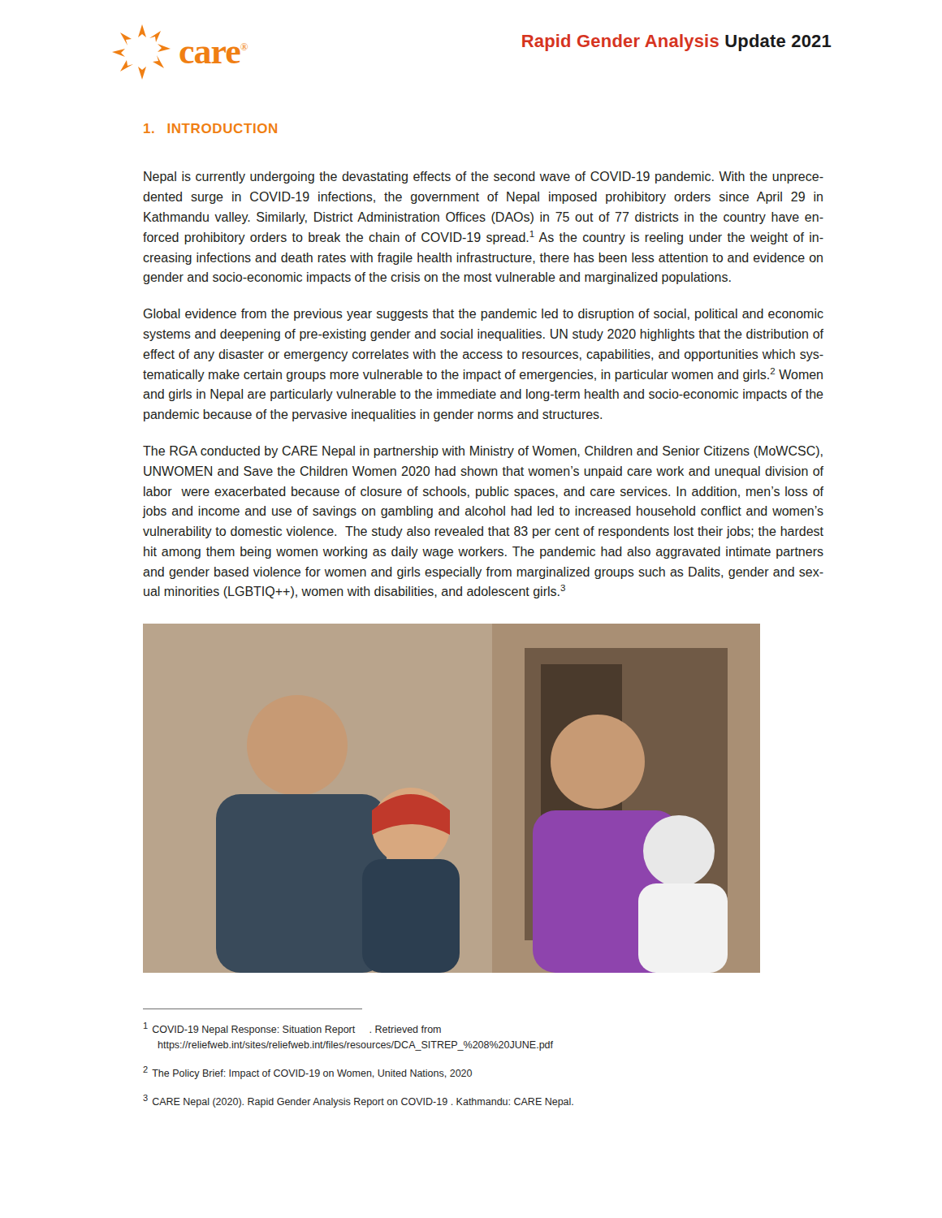care®
Rapid Gender Analysis Update 2021
1. INTRODUCTION
Nepal is currently undergoing the devastating effects of the second wave of COVID-19 pandemic. With the unprecedented surge in COVID-19 infections, the government of Nepal imposed prohibitory orders since April 29 in Kathmandu valley. Similarly, District Administration Offices (DAOs) in 75 out of 77 districts in the country have enforced prohibitory orders to break the chain of COVID-19 spread.1 As the country is reeling under the weight of increasing infections and death rates with fragile health infrastructure, there has been less attention to and evidence on gender and socio-economic impacts of the crisis on the most vulnerable and marginalized populations.
Global evidence from the previous year suggests that the pandemic led to disruption of social, political and economic systems and deepening of pre-existing gender and social inequalities. UN study 2020 highlights that the distribution of effect of any disaster or emergency correlates with the access to resources, capabilities, and opportunities which systematically make certain groups more vulnerable to the impact of emergencies, in particular women and girls.2 Women and girls in Nepal are particularly vulnerable to the immediate and long-term health and socio-economic impacts of the pandemic because of the pervasive inequalities in gender norms and structures.
The RGA conducted by CARE Nepal in partnership with Ministry of Women, Children and Senior Citizens (MoWCSC), UNWOMEN and Save the Children Women 2020 had shown that women’s unpaid care work and unequal division of labor were exacerbated because of closure of schools, public spaces, and care services. In addition, men’s loss of jobs and income and use of savings on gambling and alcohol had led to increased household conflict and women’s vulnerability to domestic violence. The study also revealed that 83 per cent of respondents lost their jobs; the hardest hit among them being women working as daily wage workers. The pandemic had also aggravated intimate partners and gender based violence for women and girls especially from marginalized groups such as Dalits, gender and sexual minorities (LGBTIQ++), women with disabilities, and adolescent girls.3
1 COVID-19 Nepal Response: Situation Report . Retrieved from https://reliefweb.int/sites/reliefweb.int/files/resources/DCA_SITREP_%208%20JUNE.pdf
2 The Policy Brief: Impact of COVID-19 on Women, United Nations, 2020
3 CARE Nepal (2020). Rapid Gender Analysis Report on COVID-19 . Kathmandu: CARE Nepal.